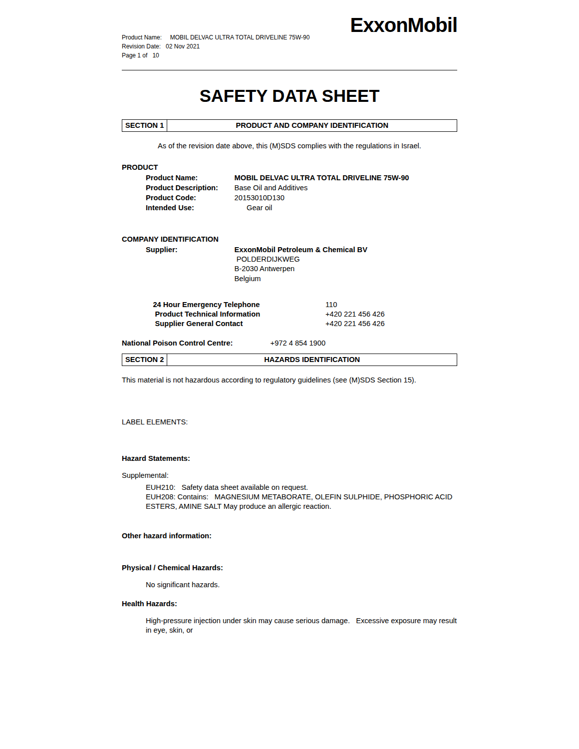Product Name: MOBIL DELVAC ULTRA TOTAL DRIVELINE 75W-90
Revision Date: 02 Nov 2021
Page 1 of 10
ExxonMobil
SAFETY DATA SHEET
SECTION 1
PRODUCT AND COMPANY IDENTIFICATION
As of the revision date above, this (M)SDS complies with the regulations in Israel.
PRODUCT
Product Name:
MOBIL DELVAC ULTRA TOTAL DRIVELINE 75W-90
Product Description:
Base Oil and Additives
Product Code:
20153010D130
Intended Use:
Gear oil
COMPANY IDENTIFICATION
Supplier:
ExxonMobil Petroleum & Chemical BV
POLDERDIJKWEG
B-2030 Antwerpen
Belgium
24 Hour Emergency Telephone
110
Product Technical Information
+420 221 456 426
Supplier General Contact
+420 221 456 426
National Poison Control Centre:
+972 4 854 1900
SECTION 2
HAZARDS IDENTIFICATION
This material is not hazardous according to regulatory guidelines (see (M)SDS Section 15).
LABEL ELEMENTS:
Hazard Statements:
Supplemental:
EUH210: Safety data sheet available on request.
EUH208: Contains: MAGNESIUM METABORATE, OLEFIN SULPHIDE, PHOSPHORIC ACID ESTERS, AMINE SALT May produce an allergic reaction.
Other hazard information:
Physical / Chemical Hazards:
No significant hazards.
Health Hazards:
High-pressure injection under skin may cause serious damage. Excessive exposure may result in eye, skin, or